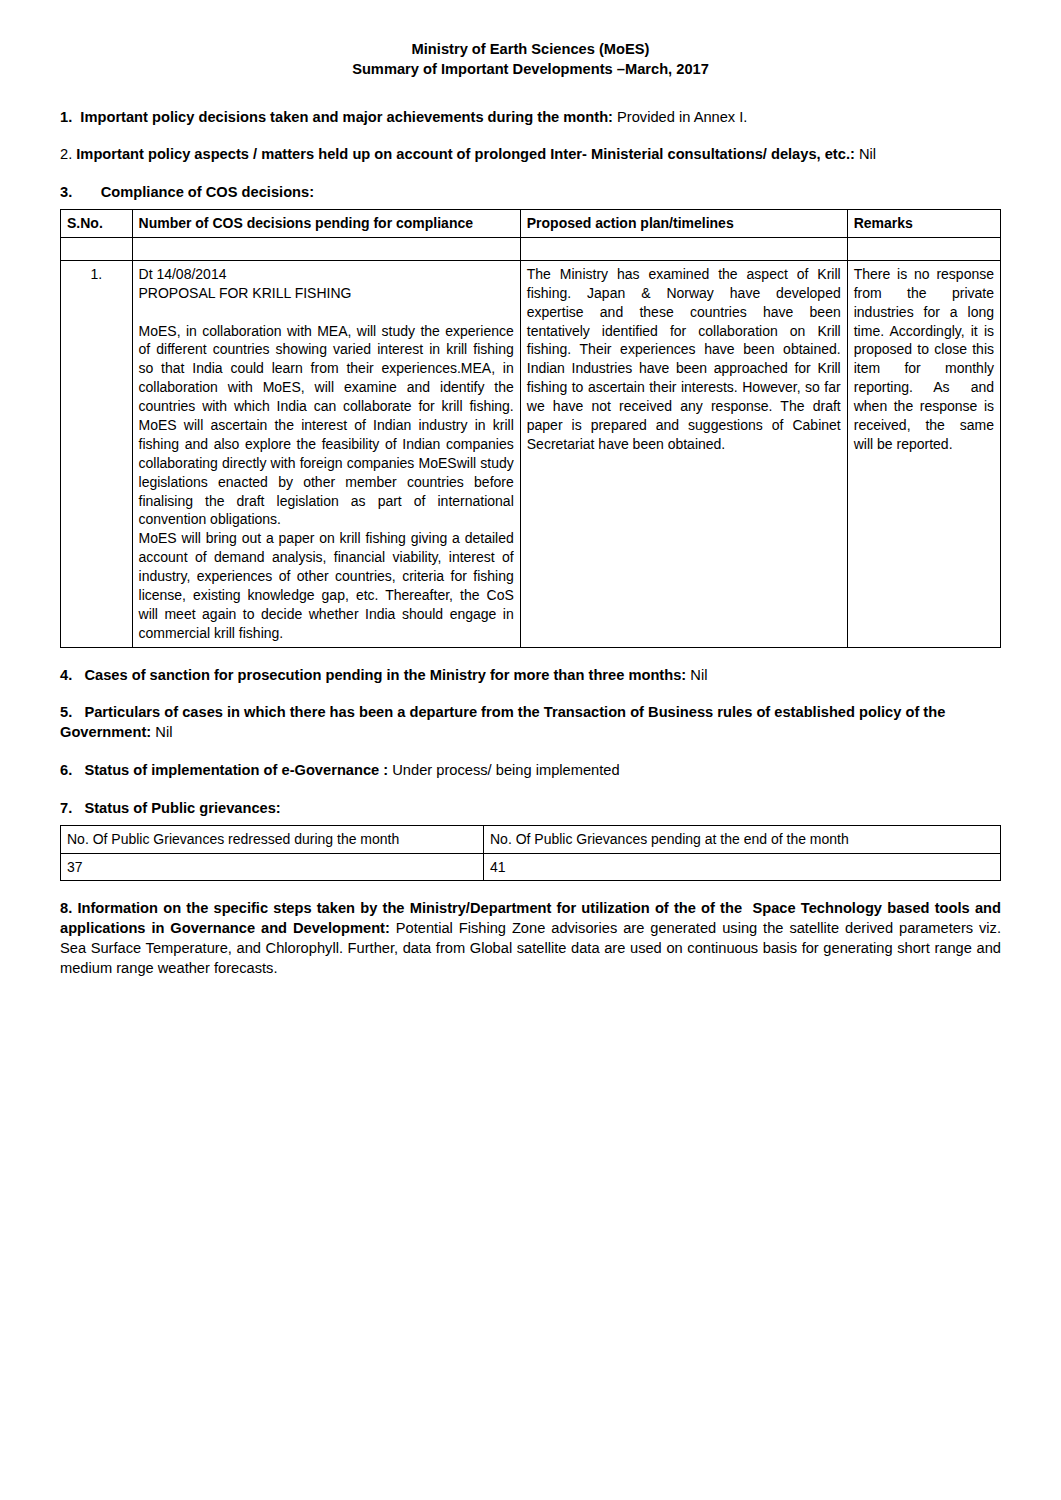Ministry of Earth Sciences (MoES)
Summary of Important Developments –March, 2017
1. Important policy decisions taken and major achievements during the month: Provided in Annex I.
2. Important policy aspects / matters held up on account of prolonged Inter- Ministerial consultations/ delays, etc.: Nil
3. Compliance of COS decisions:
| S.No. | Number of COS decisions pending for compliance | Proposed action plan/timelines | Remarks |
| --- | --- | --- | --- |
| 1. | Dt 14/08/2014 PROPOSAL FOR KRILL FISHING MoES, in collaboration with MEA, will study the experience of different countries showing varied interest in krill fishing so that India could learn from their experiences.MEA, in collaboration with MoES, will examine and identify the countries with which India can collaborate for krill fishing. MoES will ascertain the interest of Indian industry in krill fishing and also explore the feasibility of Indian companies collaborating directly with foreign companies MoESwill study legislations enacted by other member countries before finalising the draft legislation as part of international convention obligations. MoES will bring out a paper on krill fishing giving a detailed account of demand analysis, financial viability, interest of industry, experiences of other countries, criteria for fishing license, existing knowledge gap, etc. Thereafter, the CoS will meet again to decide whether India should engage in commercial krill fishing. | The Ministry has examined the aspect of Krill fishing. Japan & Norway have developed expertise and these countries have been tentatively identified for collaboration on Krill fishing. Their experiences have been obtained. Indian Industries have been approached for Krill fishing to ascertain their interests. However, so far we have not received any response. The draft paper is prepared and suggestions of Cabinet Secretariat have been obtained. | There is no response from the private industries for a long time. Accordingly, it is proposed to close this item for monthly reporting. As and when the response is received, the same will be reported. |
4. Cases of sanction for prosecution pending in the Ministry for more than three months: Nil
5. Particulars of cases in which there has been a departure from the Transaction of Business rules of established policy of the Government: Nil
6. Status of implementation of e-Governance : Under process/ being implemented
7. Status of Public grievances:
| No. Of Public Grievances redressed during the month | No. Of Public Grievances pending at the end of the month |
| 37 | 41 |
8. Information on the specific steps taken by the Ministry/Department for utilization of the of the Space Technology based tools and applications in Governance and Development: Potential Fishing Zone advisories are generated using the satellite derived parameters viz. Sea Surface Temperature, and Chlorophyll. Further, data from Global satellite data are used on continuous basis for generating short range and medium range weather forecasts.